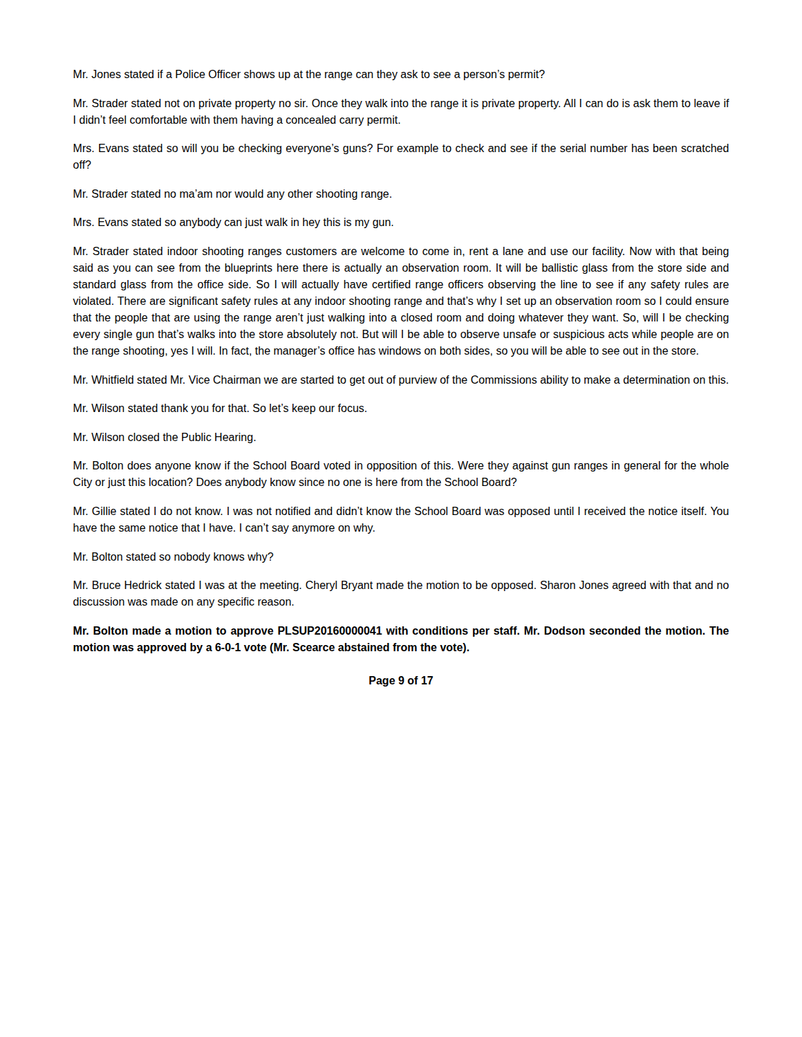Mr. Jones stated if a Police Officer shows up at the range can they ask to see a person’s permit?
Mr. Strader stated not on private property no sir. Once they walk into the range it is private property. All I can do is ask them to leave if I didn’t feel comfortable with them having a concealed carry permit.
Mrs. Evans stated so will you be checking everyone’s guns? For example to check and see if the serial number has been scratched off?
Mr. Strader stated no ma’am nor would any other shooting range.
Mrs. Evans stated so anybody can just walk in hey this is my gun.
Mr. Strader stated indoor shooting ranges customers are welcome to come in, rent a lane and use our facility. Now with that being said as you can see from the blueprints here there is actually an observation room. It will be ballistic glass from the store side and standard glass from the office side. So I will actually have certified range officers observing the line to see if any safety rules are violated. There are significant safety rules at any indoor shooting range and that’s why I set up an observation room so I could ensure that the people that are using the range aren’t just walking into a closed room and doing whatever they want. So, will I be checking every single gun that’s walks into the store absolutely not. But will I be able to observe unsafe or suspicious acts while people are on the range shooting, yes I will. In fact, the manager’s office has windows on both sides, so you will be able to see out in the store.
Mr. Whitfield stated Mr. Vice Chairman we are started to get out of purview of the Commissions ability to make a determination on this.
Mr. Wilson stated thank you for that. So let’s keep our focus.
Mr. Wilson closed the Public Hearing.
Mr. Bolton does anyone know if the School Board voted in opposition of this. Were they against gun ranges in general for the whole City or just this location? Does anybody know since no one is here from the School Board?
Mr. Gillie stated I do not know. I was not notified and didn’t know the School Board was opposed until I received the notice itself. You have the same notice that I have. I can’t say anymore on why.
Mr. Bolton stated so nobody knows why?
Mr. Bruce Hedrick stated I was at the meeting. Cheryl Bryant made the motion to be opposed. Sharon Jones agreed with that and no discussion was made on any specific reason.
Mr. Bolton made a motion to approve PLSUP20160000041 with conditions per staff. Mr. Dodson seconded the motion. The motion was approved by a 6-0-1 vote (Mr. Scearce abstained from the vote).
Page 9 of 17